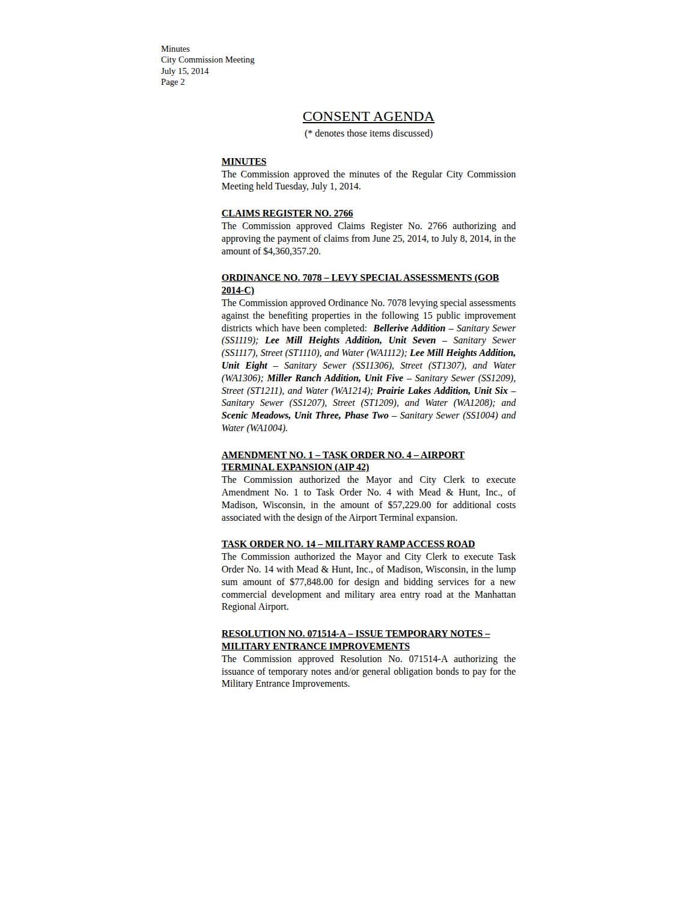Minutes
City Commission Meeting
July 15, 2014
Page 2
CONSENT AGENDA
(* denotes those items discussed)
MINUTES
The Commission approved the minutes of the Regular City Commission Meeting held Tuesday, July 1, 2014.
CLAIMS REGISTER NO. 2766
The Commission approved Claims Register No. 2766 authorizing and approving the payment of claims from June 25, 2014, to July 8, 2014, in the amount of $4,360,357.20.
ORDINANCE NO. 7078 – LEVY SPECIAL ASSESSMENTS (GOB 2014-C)
The Commission approved Ordinance No. 7078 levying special assessments against the benefiting properties in the following 15 public improvement districts which have been completed: Bellerive Addition – Sanitary Sewer (SS1119); Lee Mill Heights Addition, Unit Seven – Sanitary Sewer (SS1117), Street (ST1110), and Water (WA1112); Lee Mill Heights Addition, Unit Eight – Sanitary Sewer (SS11306), Street (ST1307), and Water (WA1306); Miller Ranch Addition, Unit Five – Sanitary Sewer (SS1209), Street (ST1211), and Water (WA1214); Prairie Lakes Addition, Unit Six – Sanitary Sewer (SS1207), Street (ST1209), and Water (WA1208); and Scenic Meadows, Unit Three, Phase Two – Sanitary Sewer (SS1004) and Water (WA1004).
AMENDMENT NO. 1 – TASK ORDER NO. 4 – AIRPORT TERMINAL EXPANSION (AIP 42)
The Commission authorized the Mayor and City Clerk to execute Amendment No. 1 to Task Order No. 4 with Mead & Hunt, Inc., of Madison, Wisconsin, in the amount of $57,229.00 for additional costs associated with the design of the Airport Terminal expansion.
TASK ORDER NO. 14 – MILITARY RAMP ACCESS ROAD
The Commission authorized the Mayor and City Clerk to execute Task Order No. 14 with Mead & Hunt, Inc., of Madison, Wisconsin, in the lump sum amount of $77,848.00 for design and bidding services for a new commercial development and military area entry road at the Manhattan Regional Airport.
RESOLUTION NO. 071514-A – ISSUE TEMPORARY NOTES – MILITARY ENTRANCE IMPROVEMENTS
The Commission approved Resolution No. 071514-A authorizing the issuance of temporary notes and/or general obligation bonds to pay for the Military Entrance Improvements.